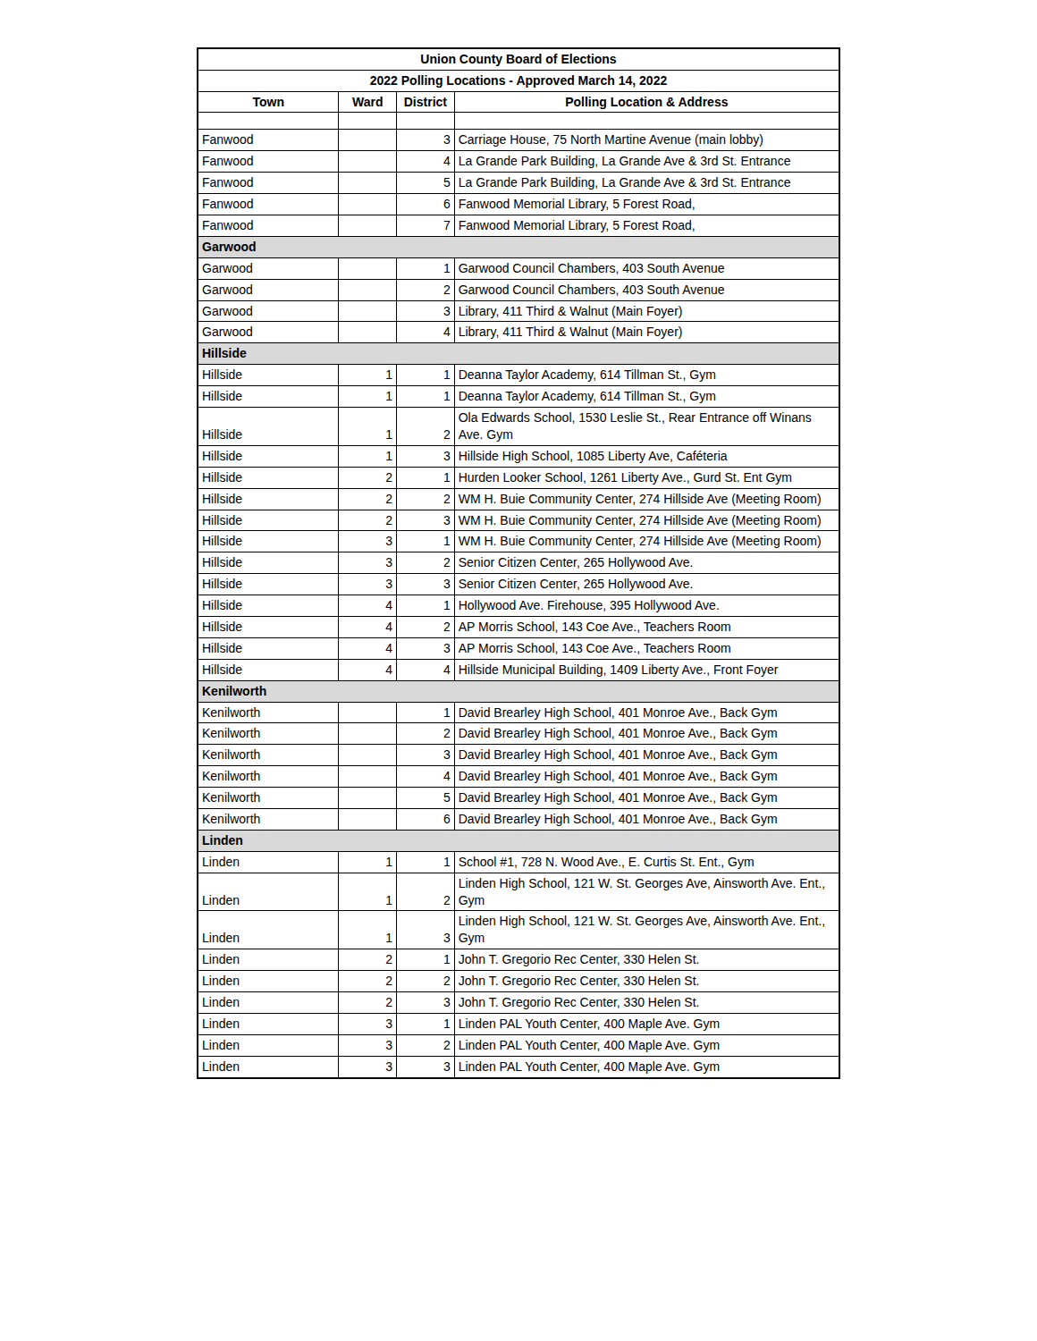| Union County Board of Elections |
| 2022 Polling Locations - Approved March 14, 2022 |
| Town | Ward | District | Polling Location & Address |
| Fanwood | | 3 | Carriage House, 75 North Martine Avenue (main lobby) |
| Fanwood | | 4 | La Grande Park Building, La Grande Ave & 3rd St. Entrance |
| Fanwood | | 5 | La Grande Park Building, La Grande Ave & 3rd St. Entrance |
| Fanwood | | 6 | Fanwood Memorial Library, 5 Forest Road, |
| Fanwood | | 7 | Fanwood Memorial Library, 5 Forest Road, |
| Garwood |
| Garwood | | 1 | Garwood Council Chambers, 403 South Avenue |
| Garwood | | 2 | Garwood Council Chambers, 403 South Avenue |
| Garwood | | 3 | Library, 411 Third & Walnut (Main Foyer) |
| Garwood | | 4 | Library, 411 Third & Walnut (Main Foyer) |
| Hillside |
| Hillside | 1 | 1 | Deanna Taylor Academy, 614 Tillman St., Gym |
| Hillside | 1 | 1 | Deanna Taylor Academy, 614 Tillman St., Gym |
| Hillside | 1 | 2 | Ola Edwards School, 1530 Leslie St., Rear Entrance off Winans Ave. Gym |
| Hillside | 1 | 3 | Hillside High School, 1085 Liberty Ave, Caféteria |
| Hillside | 2 | 1 | Hurden Looker School, 1261 Liberty Ave., Gurd St. Ent Gym |
| Hillside | 2 | 2 | WM H. Buie Community Center, 274 Hillside Ave (Meeting Room) |
| Hillside | 2 | 3 | WM H. Buie Community Center, 274 Hillside Ave (Meeting Room) |
| Hillside | 3 | 1 | WM H. Buie Community Center, 274 Hillside Ave (Meeting Room) |
| Hillside | 3 | 2 | Senior Citizen Center, 265 Hollywood Ave. |
| Hillside | 3 | 3 | Senior Citizen Center, 265 Hollywood Ave. |
| Hillside | 4 | 1 | Hollywood Ave. Firehouse, 395 Hollywood Ave. |
| Hillside | 4 | 2 | AP Morris School, 143 Coe Ave., Teachers Room |
| Hillside | 4 | 3 | AP Morris School, 143 Coe Ave., Teachers Room |
| Hillside | 4 | 4 | Hillside Municipal Building, 1409 Liberty Ave., Front Foyer |
| Kenilworth |
| Kenilworth | | 1 | David Brearley High School, 401 Monroe Ave., Back Gym |
| Kenilworth | | 2 | David Brearley High School, 401 Monroe Ave., Back Gym |
| Kenilworth | | 3 | David Brearley High School, 401 Monroe Ave., Back Gym |
| Kenilworth | | 4 | David Brearley High School, 401 Monroe Ave., Back Gym |
| Kenilworth | | 5 | David Brearley High School, 401 Monroe Ave., Back Gym |
| Kenilworth | | 6 | David Brearley High School, 401 Monroe Ave., Back Gym |
| Linden |
| Linden | 1 | 1 | School #1, 728 N. Wood Ave., E. Curtis St. Ent., Gym |
| Linden | 1 | 2 | Linden High School, 121 W. St. Georges Ave, Ainsworth Ave. Ent., Gym |
| Linden | 1 | 3 | Linden High School, 121 W. St. Georges Ave, Ainsworth Ave. Ent., Gym |
| Linden | 2 | 1 | John T. Gregorio Rec Center, 330 Helen St. |
| Linden | 2 | 2 | John T. Gregorio Rec Center, 330 Helen St. |
| Linden | 2 | 3 | John T. Gregorio Rec Center, 330 Helen St. |
| Linden | 3 | 1 | Linden PAL Youth Center, 400 Maple Ave. Gym |
| Linden | 3 | 2 | Linden PAL Youth Center, 400 Maple Ave. Gym |
| Linden | 3 | 3 | Linden PAL Youth Center, 400 Maple Ave. Gym |